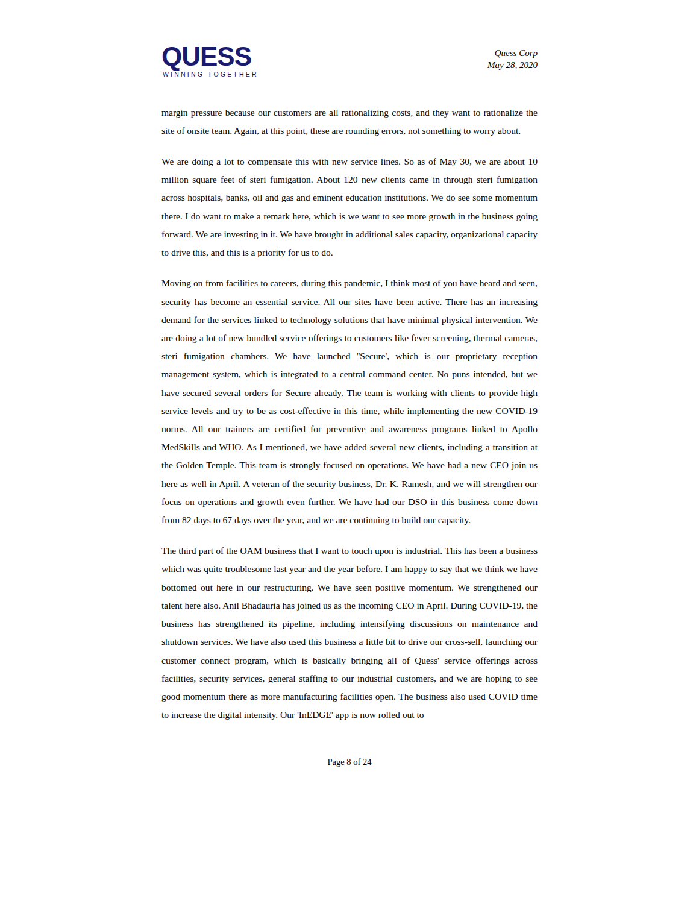QUESS
WINNING TOGETHER
Quess Corp
May 28, 2020
margin pressure because our customers are all rationalizing costs, and they want to rationalize the site of onsite team. Again, at this point, these are rounding errors, not something to worry about.
We are doing a lot to compensate this with new service lines. So as of May 30, we are about 10 million square feet of steri fumigation. About 120 new clients came in through steri fumigation across hospitals, banks, oil and gas and eminent education institutions. We do see some momentum there. I do want to make a remark here, which is we want to see more growth in the business going forward. We are investing in it. We have brought in additional sales capacity, organizational capacity to drive this, and this is a priority for us to do.
Moving on from facilities to careers, during this pandemic, I think most of you have heard and seen, security has become an essential service. All our sites have been active. There has an increasing demand for the services linked to technology solutions that have minimal physical intervention. We are doing a lot of new bundled service offerings to customers like fever screening, thermal cameras, steri fumigation chambers. We have launched ''Secure', which is our proprietary reception management system, which is integrated to a central command center. No puns intended, but we have secured several orders for Secure already. The team is working with clients to provide high service levels and try to be as cost-effective in this time, while implementing the new COVID-19 norms. All our trainers are certified for preventive and awareness programs linked to Apollo MedSkills and WHO. As I mentioned, we have added several new clients, including a transition at the Golden Temple. This team is strongly focused on operations. We have had a new CEO join us here as well in April. A veteran of the security business, Dr. K. Ramesh, and we will strengthen our focus on operations and growth even further. We have had our DSO in this business come down from 82 days to 67 days over the year, and we are continuing to build our capacity.
The third part of the OAM business that I want to touch upon is industrial. This has been a business which was quite troublesome last year and the year before. I am happy to say that we think we have bottomed out here in our restructuring. We have seen positive momentum. We strengthened our talent here also. Anil Bhadauria has joined us as the incoming CEO in April. During COVID-19, the business has strengthened its pipeline, including intensifying discussions on maintenance and shutdown services. We have also used this business a little bit to drive our cross-sell, launching our customer connect program, which is basically bringing all of Quess' service offerings across facilities, security services, general staffing to our industrial customers, and we are hoping to see good momentum there as more manufacturing facilities open. The business also used COVID time to increase the digital intensity. Our 'InEDGE' app is now rolled out to
Page 8 of 24